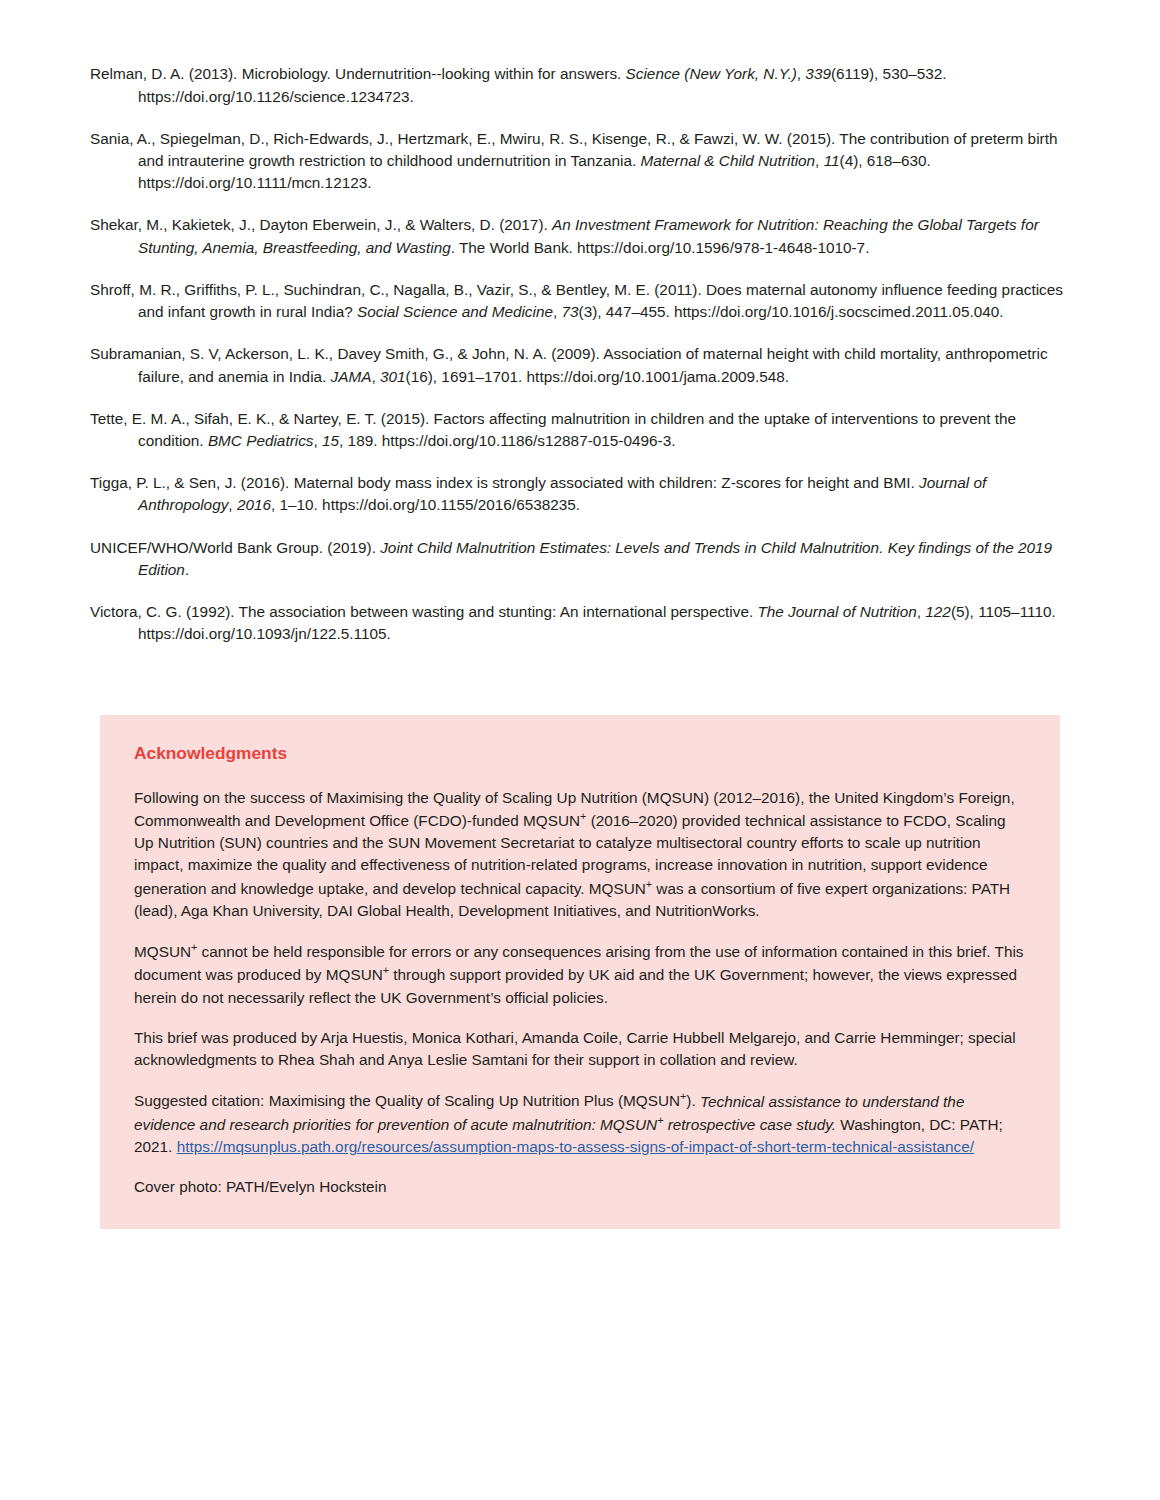Relman, D. A. (2013). Microbiology. Undernutrition--looking within for answers. Science (New York, N.Y.), 339(6119), 530–532. https://doi.org/10.1126/science.1234723.
Sania, A., Spiegelman, D., Rich-Edwards, J., Hertzmark, E., Mwiru, R. S., Kisenge, R., & Fawzi, W. W. (2015). The contribution of preterm birth and intrauterine growth restriction to childhood undernutrition in Tanzania. Maternal & Child Nutrition, 11(4), 618–630. https://doi.org/10.1111/mcn.12123.
Shekar, M., Kakietek, J., Dayton Eberwein, J., & Walters, D. (2017). An Investment Framework for Nutrition: Reaching the Global Targets for Stunting, Anemia, Breastfeeding, and Wasting. The World Bank. https://doi.org/10.1596/978-1-4648-1010-7.
Shroff, M. R., Griffiths, P. L., Suchindran, C., Nagalla, B., Vazir, S., & Bentley, M. E. (2011). Does maternal autonomy influence feeding practices and infant growth in rural India? Social Science and Medicine, 73(3), 447–455. https://doi.org/10.1016/j.socscimed.2011.05.040.
Subramanian, S. V, Ackerson, L. K., Davey Smith, G., & John, N. A. (2009). Association of maternal height with child mortality, anthropometric failure, and anemia in India. JAMA, 301(16), 1691–1701. https://doi.org/10.1001/jama.2009.548.
Tette, E. M. A., Sifah, E. K., & Nartey, E. T. (2015). Factors affecting malnutrition in children and the uptake of interventions to prevent the condition. BMC Pediatrics, 15, 189. https://doi.org/10.1186/s12887-015-0496-3.
Tigga, P. L., & Sen, J. (2016). Maternal body mass index is strongly associated with children: Z-scores for height and BMI. Journal of Anthropology, 2016, 1–10. https://doi.org/10.1155/2016/6538235.
UNICEF/WHO/World Bank Group. (2019). Joint Child Malnutrition Estimates: Levels and Trends in Child Malnutrition. Key findings of the 2019 Edition.
Victora, C. G. (1992). The association between wasting and stunting: An international perspective. The Journal of Nutrition, 122(5), 1105–1110. https://doi.org/10.1093/jn/122.5.1105.
Acknowledgments
Following on the success of Maximising the Quality of Scaling Up Nutrition (MQSUN) (2012–2016), the United Kingdom’s Foreign, Commonwealth and Development Office (FCDO)-funded MQSUN+ (2016–2020) provided technical assistance to FCDO, Scaling Up Nutrition (SUN) countries and the SUN Movement Secretariat to catalyze multisectoral country efforts to scale up nutrition impact, maximize the quality and effectiveness of nutrition-related programs, increase innovation in nutrition, support evidence generation and knowledge uptake, and develop technical capacity. MQSUN+ was a consortium of five expert organizations: PATH (lead), Aga Khan University, DAI Global Health, Development Initiatives, and NutritionWorks.
MQSUN+ cannot be held responsible for errors or any consequences arising from the use of information contained in this brief. This document was produced by MQSUN+ through support provided by UK aid and the UK Government; however, the views expressed herein do not necessarily reflect the UK Government’s official policies.
This brief was produced by Arja Huestis, Monica Kothari, Amanda Coile, Carrie Hubbell Melgarejo, and Carrie Hemminger; special acknowledgments to Rhea Shah and Anya Leslie Samtani for their support in collation and review.
Suggested citation: Maximising the Quality of Scaling Up Nutrition Plus (MQSUN+). Technical assistance to understand the evidence and research priorities for prevention of acute malnutrition: MQSUN+ retrospective case study. Washington, DC: PATH; 2021. https://mqsunplus.path.org/resources/assumption-maps-to-assess-signs-of-impact-of-short-term-technical-assistance/
Cover photo: PATH/Evelyn Hockstein